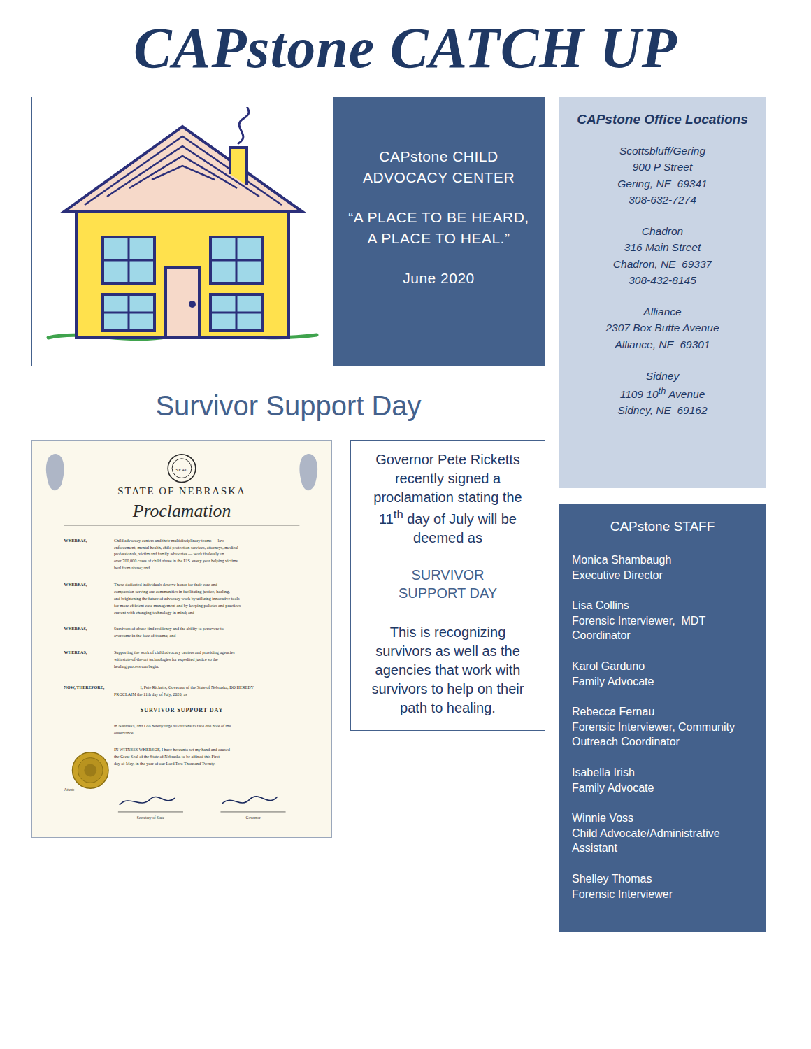CAPstone CATCH UP
CAPstone CHILD
ADVOCACY CENTER
“A PLACE TO BE HEARD,
A PLACE TO HEAL.”
June 2020
Survivor Support Day
SEAL STATE OF NEBRASKA Proclamation WHEREAS, Child advocacy centers and their multidisciplinary teams — law enforcement, mental health, child protection services, attorneys, medical professionals, victim and family advocates — work tirelessly on over 700,000 cases of child abuse in the U.S. every year helping victims heal from abuse; and WHEREAS, These dedicated individuals deserve honor for their care and compassion serving our communities in facilitating justice, healing, and brightening the future of advocacy work by utilizing innovative tools for more efficient case management and by keeping policies and practices current with changing technology in mind; and WHEREAS, Survivors of abuse find resiliency and the ability to persevere to overcome in the face of trauma; and WHEREAS, Supporting the work of child advocacy centers and providing agencies with state-of-the-art technologies for expedited justice so the healing process can begin. NOW, THEREFORE, I, Pete Ricketts, Governor of the State of Nebraska, DO HEREBY PROCLAIM the 11th day of July, 2020, as SURVIVOR SUPPORT DAY in Nebraska, and I do hereby urge all citizens to take due note of the observance. IN WITNESS WHEREOF, I have hereunto set my hand and caused the Great Seal of the State of Nebraska to be affixed this First day of May, in the year of our Lord Two Thousand Twenty. Secretary of State Governor Attest:
Governor Pete Ricketts recently signed a proclamation stating the 11th day of July will be deemed as SURVIVOR
SUPPORT DAY This is recognizing survivors as well as the agencies that work with survivors to help on their path to healing.
CAPstone Office Locations
Scottsbluff/Gering
900 P Street
Gering, NE 69341
308-632-7274
Chadron
316 Main Street
Chadron, NE 69337
308-432-8145
Alliance
2307 Box Butte Avenue
Alliance, NE 69301
Sidney
1109 10th Avenue
Sidney, NE 69162
CAPstone STAFF
Monica Shambaugh Executive Director
Lisa Collins Forensic Interviewer, MDT Coordinator
Karol Garduno Family Advocate
Rebecca Fernau Forensic Interviewer, Community Outreach Coordinator
Isabella Irish Family Advocate
Winnie Voss Child Advocate/Administrative Assistant
Shelley Thomas Forensic Interviewer